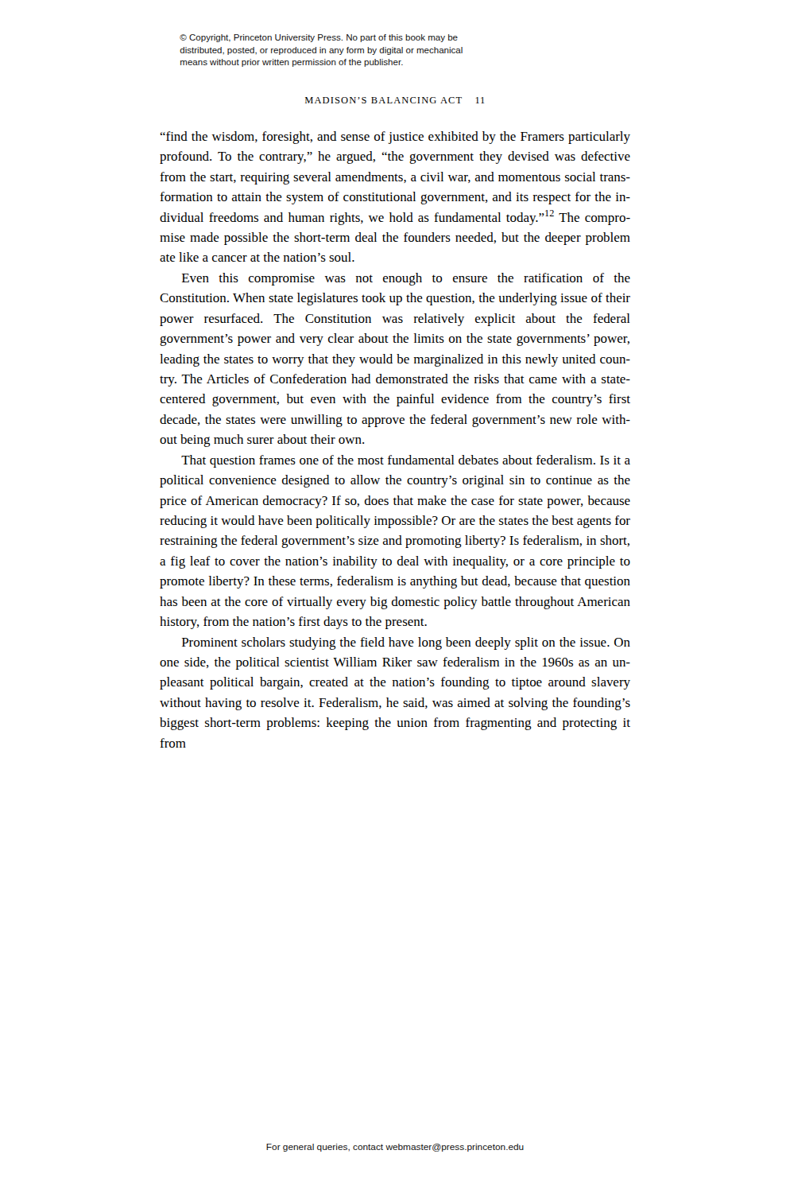© Copyright, Princeton University Press. No part of this book may be distributed, posted, or reproduced in any form by digital or mechanical means without prior written permission of the publisher.
Madison’s Balancing Act 11
“find the wisdom, foresight, and sense of justice exhibited by the Framers particularly profound. To the contrary,” he argued, “the government they devised was defective from the start, requiring several amendments, a civil war, and momentous social transformation to attain the system of constitutional government, and its respect for the individual freedoms and human rights, we hold as fundamental today.”12 The compromise made possible the short-term deal the founders needed, but the deeper problem ate like a cancer at the nation’s soul.
Even this compromise was not enough to ensure the ratification of the Constitution. When state legislatures took up the question, the underlying issue of their power resurfaced. The Constitution was relatively explicit about the federal government’s power and very clear about the limits on the state governments’ power, leading the states to worry that they would be marginalized in this newly united country. The Articles of Confederation had demonstrated the risks that came with a state-centered government, but even with the painful evidence from the country’s first decade, the states were unwilling to approve the federal government’s new role without being much surer about their own.
That question frames one of the most fundamental debates about federalism. Is it a political convenience designed to allow the country’s original sin to continue as the price of American democracy? If so, does that make the case for state power, because reducing it would have been politically impossible? Or are the states the best agents for restraining the federal government’s size and promoting liberty? Is federalism, in short, a fig leaf to cover the nation’s inability to deal with inequality, or a core principle to promote liberty? In these terms, federalism is anything but dead, because that question has been at the core of virtually every big domestic policy battle throughout American history, from the nation’s first days to the present.
Prominent scholars studying the field have long been deeply split on the issue. On one side, the political scientist William Riker saw federalism in the 1960s as an unpleasant political bargain, created at the nation’s founding to tiptoe around slavery without having to resolve it. Federalism, he said, was aimed at solving the founding’s biggest short-term problems: keeping the union from fragmenting and protecting it from
For general queries, contact webmaster@press.princeton.edu